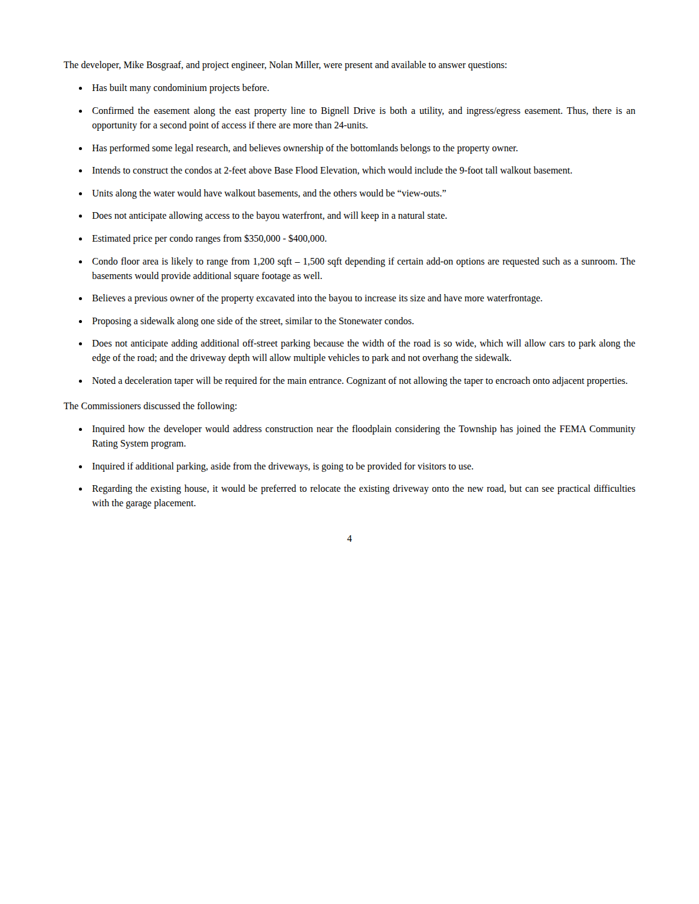The developer, Mike Bosgraaf, and project engineer, Nolan Miller, were present and available to answer questions:
Has built many condominium projects before.
Confirmed the easement along the east property line to Bignell Drive is both a utility, and ingress/egress easement. Thus, there is an opportunity for a second point of access if there are more than 24-units.
Has performed some legal research, and believes ownership of the bottomlands belongs to the property owner.
Intends to construct the condos at 2-feet above Base Flood Elevation, which would include the 9-foot tall walkout basement.
Units along the water would have walkout basements, and the others would be “view-outs.”
Does not anticipate allowing access to the bayou waterfront, and will keep in a natural state.
Estimated price per condo ranges from $350,000 - $400,000.
Condo floor area is likely to range from 1,200 sqft – 1,500 sqft depending if certain add-on options are requested such as a sunroom. The basements would provide additional square footage as well.
Believes a previous owner of the property excavated into the bayou to increase its size and have more waterfrontage.
Proposing a sidewalk along one side of the street, similar to the Stonewater condos.
Does not anticipate adding additional off-street parking because the width of the road is so wide, which will allow cars to park along the edge of the road; and the driveway depth will allow multiple vehicles to park and not overhang the sidewalk.
Noted a deceleration taper will be required for the main entrance. Cognizant of not allowing the taper to encroach onto adjacent properties.
The Commissioners discussed the following:
Inquired how the developer would address construction near the floodplain considering the Township has joined the FEMA Community Rating System program.
Inquired if additional parking, aside from the driveways, is going to be provided for visitors to use.
Regarding the existing house, it would be preferred to relocate the existing driveway onto the new road, but can see practical difficulties with the garage placement.
4